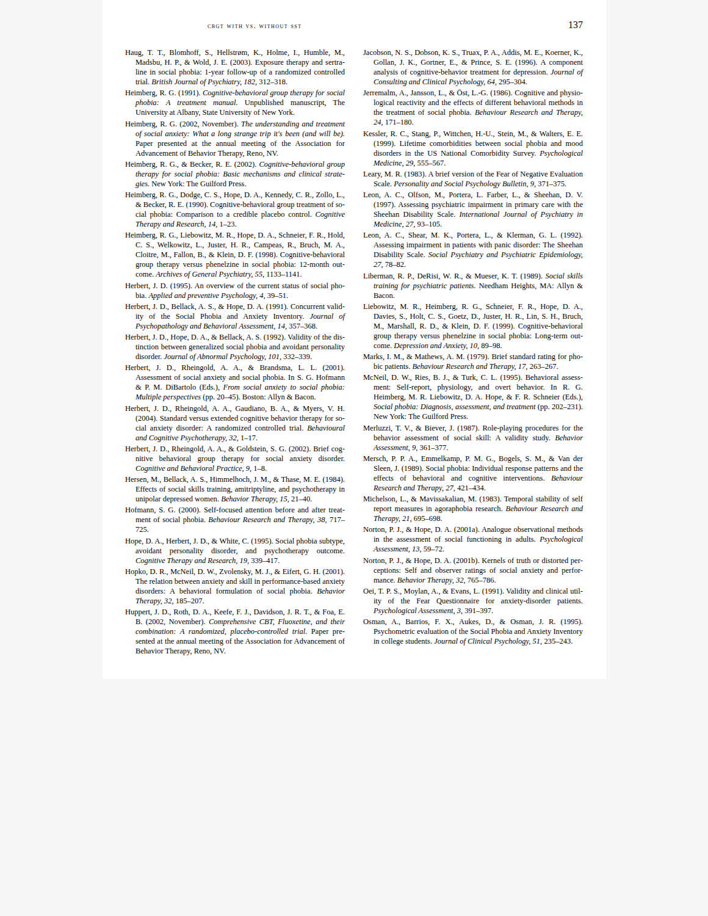cbgt with vs. without sst 137
Haug, T. T., Blomhoff, S., Hellstrøm, K., Holme, I., Humble, M., Madsbu, H. P., & Wold, J. E. (2003). Exposure therapy and sertraline in social phobia: 1-year follow-up of a randomized controlled trial. British Journal of Psychiatry, 182, 312–318.
Heimberg, R. G. (1991). Cognitive-behavioral group therapy for social phobia: A treatment manual. Unpublished manuscript, The University at Albany, State University of New York.
Heimberg, R. G. (2002, November). The understanding and treatment of social anxiety: What a long strange trip it's been (and will be). Paper presented at the annual meeting of the Association for Advancement of Behavior Therapy, Reno, NV.
Heimberg, R. G., & Becker, R. E. (2002). Cognitive-behavioral group therapy for social phobia: Basic mechanisms and clinical strategies. New York: The Guilford Press.
Heimberg, R. G., Dodge, C. S., Hope, D. A., Kennedy, C. R., Zollo, L., & Becker, R. E. (1990). Cognitive-behavioral group treatment of social phobia: Comparison to a credible placebo control. Cognitive Therapy and Research, 14, 1–23.
Heimberg, R. G., Liebowitz, M. R., Hope, D. A., Schneier, F. R., Hold, C. S., Welkowitz, L., Juster, H. R., Campeas, R., Bruch, M. A., Cloitre, M., Fallon, B., & Klein, D. F. (1998). Cognitive-behavioral group therapy versus phenelzine in social phobia: 12-month outcome. Archives of General Psychiatry, 55, 1133–1141.
Herbert, J. D. (1995). An overview of the current status of social phobia. Applied and preventive Psychology, 4, 39–51.
Herbert, J. D., Bellack, A. S., & Hope, D. A. (1991). Concurrent validity of the Social Phobia and Anxiety Inventory. Journal of Psychopathology and Behavioral Assessment, 14, 357–368.
Herbert, J. D., Hope, D. A., & Bellack, A. S. (1992). Validity of the distinction between generalized social phobia and avoidant personality disorder. Journal of Abnormal Psychology, 101, 332–339.
Herbert, J. D., Rheingold, A. A., & Brandsma, L. L. (2001). Assessment of social anxiety and social phobia. In S. G. Hofmann & P. M. DiBartolo (Eds.), From social anxiety to social phobia: Multiple perspectives (pp. 20–45). Boston: Allyn & Bacon.
Herbert, J. D., Rheingold, A. A., Gaudiano, B. A., & Myers, V. H. (2004). Standard versus extended cognitive behavior therapy for social anxiety disorder: A randomized controlled trial. Behavioural and Cognitive Psychotherapy, 32, 1–17.
Herbert, J. D., Rheingold, A. A., & Goldstein, S. G. (2002). Brief cognitive behavioral group therapy for social anxiety disorder. Cognitive and Behavioral Practice, 9, 1–8.
Hersen, M., Bellack, A. S., Himmelhoch, J. M., & Thase, M. E. (1984). Effects of social skills training, amitriptyline, and psychotherapy in unipolar depressed women. Behavior Therapy, 15, 21–40.
Hofmann, S. G. (2000). Self-focused attention before and after treatment of social phobia. Behaviour Research and Therapy, 38, 717–725.
Hope, D. A., Herbert, J. D., & White, C. (1995). Social phobia subtype, avoidant personality disorder, and psychotherapy outcome. Cognitive Therapy and Research, 19, 339–417.
Hopko, D. R., McNeil, D. W., Zvolensky, M. J., & Eifert, G. H. (2001). The relation between anxiety and skill in performance-based anxiety disorders: A behavioral formulation of social phobia. Behavior Therapy, 32, 185–207.
Huppert, J. D., Roth, D. A., Keefe, F. J., Davidson, J. R. T., & Foa, E. B. (2002, November). Comprehensive CBT, Fluoxetine, and their combination: A randomized, placebo-controlled trial. Paper presented at the annual meeting of the Association for Advancement of Behavior Therapy, Reno, NV.
Jacobson, N. S., Dobson, K. S., Truax, P. A., Addis, M. E., Koerner, K., Gollan, J. K., Gortner, E., & Prince, S. E. (1996). A component analysis of cognitive-behavior treatment for depression. Journal of Consulting and Clinical Psychology, 64, 295–304.
Jerremalm, A., Jansson, L., & Öst, L.-G. (1986). Cognitive and physiological reactivity and the effects of different behavioral methods in the treatment of social phobia. Behaviour Research and Therapy, 24, 171–180.
Kessler, R. C., Stang, P., Wittchen, H.-U., Stein, M., & Walters, E. E. (1999). Lifetime comorbidities between social phobia and mood disorders in the US National Comorbidity Survey. Psychological Medicine, 29, 555–567.
Leary, M. R. (1983). A brief version of the Fear of Negative Evaluation Scale. Personality and Social Psychology Bulletin, 9, 371–375.
Leon, A. C., Olfson, M., Portera, L. Farber, L., & Sheehan, D. V. (1997). Assessing psychiatric impairment in primary care with the Sheehan Disability Scale. International Journal of Psychiatry in Medicine, 27, 93–105.
Leon, A. C., Shear, M. K., Portera, L., & Klerman, G. L. (1992). Assessing impairment in patients with panic disorder: The Sheehan Disability Scale. Social Psychiatry and Psychiatric Epidemiology, 27, 78–82.
Liberman, R. P., DeRisi, W. R., & Mueser, K. T. (1989). Social skills training for psychiatric patients. Needham Heights, MA: Allyn & Bacon.
Liebowitz, M. R., Heimberg, R. G., Schneier, F. R., Hope, D. A., Davies, S., Holt, C. S., Goetz, D., Juster, H. R., Lin, S. H., Bruch, M., Marshall, R. D., & Klein, D. F. (1999). Cognitive-behavioral group therapy versus phenelzine in social phobia: Long-term outcome. Depression and Anxiety, 10, 89–98.
Marks, I. M., & Mathews, A. M. (1979). Brief standard rating for phobic patients. Behaviour Research and Therapy, 17, 263–267.
McNeil, D. W., Ries, B. J., & Turk, C. L. (1995). Behavioral assessment: Self-report, physiology, and overt behavior. In R. G. Heimberg, M. R. Liebowitz, D. A. Hope, & F. R. Schneier (Eds.), Social phobia: Diagnosis, assessment, and treatment (pp. 202–231). New York: The Guilford Press.
Merluzzi, T. V., & Biever, J. (1987). Role-playing procedures for the behavior assessment of social skill: A validity study. Behavior Assessment, 9, 361–377.
Mersch, P. P. A., Emmelkamp, P. M. G., Bogels, S. M., & Van der Sleen, J. (1989). Social phobia: Individual response patterns and the effects of behavioral and cognitive interventions. Behaviour Research and Therapy, 27, 421–434.
Michelson, L., & Mavissakalian, M. (1983). Temporal stability of self report measures in agoraphobia research. Behaviour Research and Therapy, 21, 695–698.
Norton, P. J., & Hope, D. A. (2001a). Analogue observational methods in the assessment of social functioning in adults. Psychological Assessment, 13, 59–72.
Norton, P. J., & Hope, D. A. (2001b). Kernels of truth or distorted perceptions: Self and observer ratings of social anxiety and performance. Behavior Therapy, 32, 765–786.
Oei, T. P. S., Moylan, A., & Evans, L. (1991). Validity and clinical utility of the Fear Questionnaire for anxiety-disorder patients. Psychological Assessment, 3, 391–397.
Osman, A., Barrios, F. X., Aukes, D., & Osman, J. R. (1995). Psychometric evaluation of the Social Phobia and Anxiety Inventory in college students. Journal of Clinical Psychology, 51, 235–243.